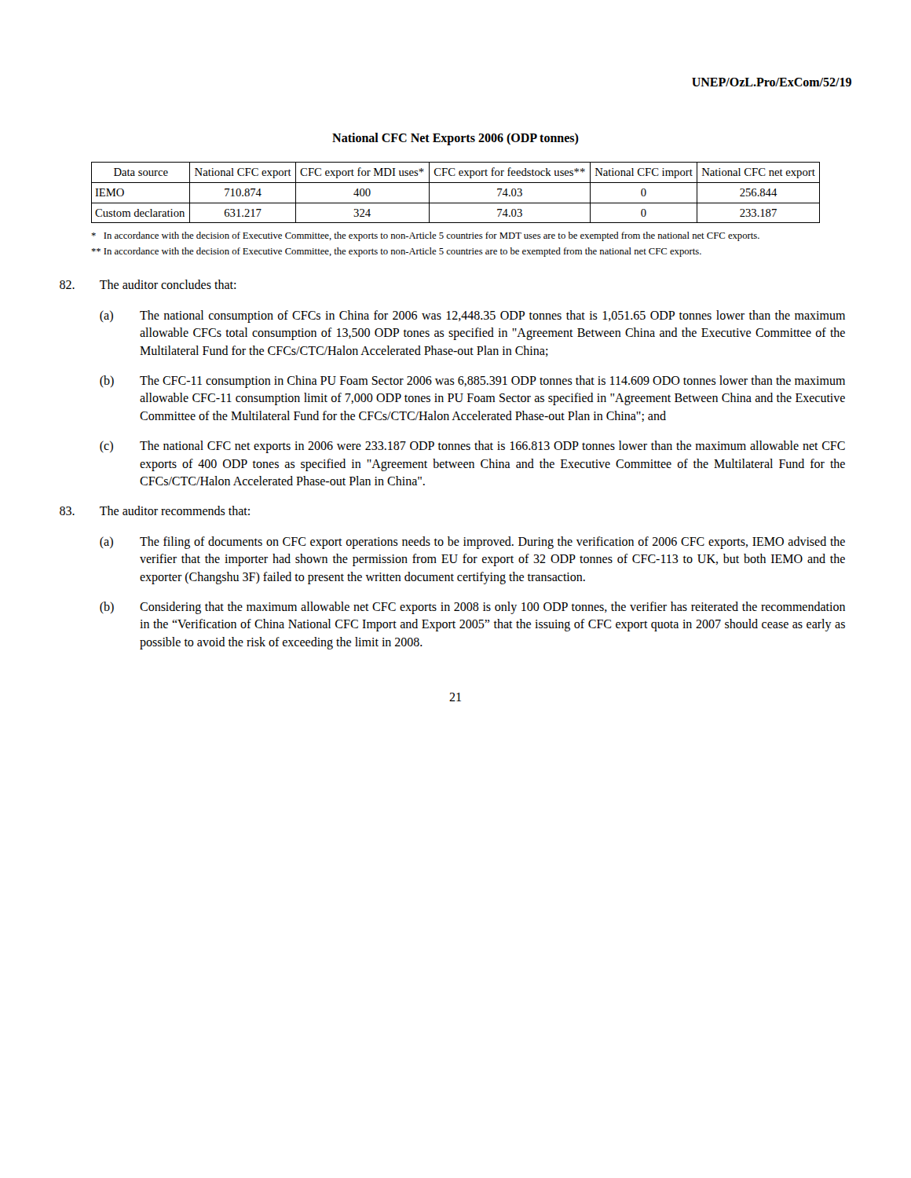UNEP/OzL.Pro/ExCom/52/19
National CFC Net Exports 2006 (ODP tonnes)
| Data source | National CFC export | CFC export for MDI uses* | CFC export for feedstock uses** | National CFC import | National CFC net export |
| --- | --- | --- | --- | --- | --- |
| IEMO | 710.874 | 400 | 74.03 | 0 | 256.844 |
| Custom declaration | 631.217 | 324 | 74.03 | 0 | 233.187 |
* In accordance with the decision of Executive Committee, the exports to non-Article 5 countries for MDT uses are to be exempted from the national net CFC exports.
** In accordance with the decision of Executive Committee, the exports to non-Article 5 countries are to be exempted from the national net CFC exports.
82.
The auditor concludes that:
(a)
The national consumption of CFCs in China for 2006 was 12,448.35 ODP tonnes that is 1,051.65 ODP tonnes lower than the maximum allowable CFCs total consumption of 13,500 ODP tones as specified in "Agreement Between China and the Executive Committee of the Multilateral Fund for the CFCs/CTC/Halon Accelerated Phase-out Plan in China;
(b)
The CFC-11 consumption in China PU Foam Sector 2006 was 6,885.391 ODP tonnes that is 114.609 ODO tonnes lower than the maximum allowable CFC-11 consumption limit of 7,000 ODP tones in PU Foam Sector as specified in "Agreement Between China and the Executive Committee of the Multilateral Fund for the CFCs/CTC/Halon Accelerated Phase-out Plan in China"; and
(c)
The national CFC net exports in 2006 were 233.187 ODP tonnes that is 166.813 ODP tonnes lower than the maximum allowable net CFC exports of 400 ODP tones as specified in "Agreement between China and the Executive Committee of the Multilateral Fund for the CFCs/CTC/Halon Accelerated Phase-out Plan in China".
83.
The auditor recommends that:
(a)
The filing of documents on CFC export operations needs to be improved. During the verification of 2006 CFC exports, IEMO advised the verifier that the importer had shown the permission from EU for export of 32 ODP tonnes of CFC-113 to UK, but both IEMO and the exporter (Changshu 3F) failed to present the written document certifying the transaction.
(b)
Considering that the maximum allowable net CFC exports in 2008 is only 100 ODP tonnes, the verifier has reiterated the recommendation in the “Verification of China National CFC Import and Export 2005” that the issuing of CFC export quota in 2007 should cease as early as possible to avoid the risk of exceeding the limit in 2008.
21